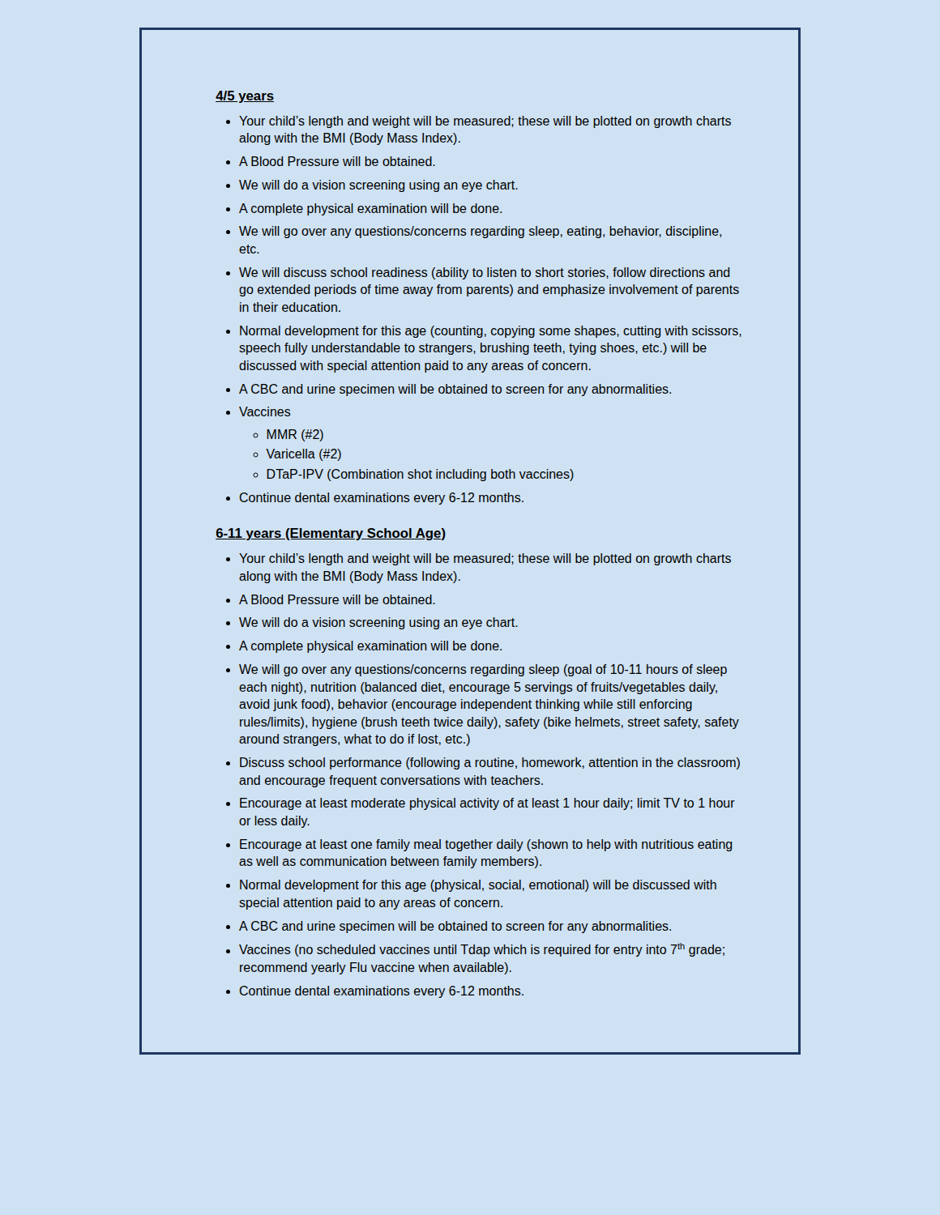4/5 years
Your child’s length and weight will be measured; these will be plotted on growth charts along with the BMI (Body Mass Index).
A Blood Pressure will be obtained.
We will do a vision screening using an eye chart.
A complete physical examination will be done.
We will go over any questions/concerns regarding sleep, eating, behavior, discipline, etc.
We will discuss school readiness (ability to listen to short stories, follow directions and go extended periods of time away from parents) and emphasize involvement of parents in their education.
Normal development for this age (counting, copying some shapes, cutting with scissors, speech fully understandable to strangers, brushing teeth, tying shoes, etc.) will be discussed with special attention paid to any areas of concern.
A CBC and urine specimen will be obtained to screen for any abnormalities.
Vaccines
MMR (#2)
Varicella (#2)
DTaP-IPV (Combination shot including both vaccines)
Continue dental examinations every 6-12 months.
6-11 years (Elementary School Age)
Your child’s length and weight will be measured; these will be plotted on growth charts along with the BMI (Body Mass Index).
A Blood Pressure will be obtained.
We will do a vision screening using an eye chart.
A complete physical examination will be done.
We will go over any questions/concerns regarding sleep (goal of 10-11 hours of sleep each night), nutrition (balanced diet, encourage 5 servings of fruits/vegetables daily, avoid junk food), behavior (encourage independent thinking while still enforcing rules/limits), hygiene (brush teeth twice daily), safety (bike helmets, street safety, safety around strangers, what to do if lost, etc.)
Discuss school performance (following a routine, homework, attention in the classroom) and encourage frequent conversations with teachers.
Encourage at least moderate physical activity of at least 1 hour daily; limit TV to 1 hour or less daily.
Encourage at least one family meal together daily (shown to help with nutritious eating as well as communication between family members).
Normal development for this age (physical, social, emotional) will be discussed with special attention paid to any areas of concern.
A CBC and urine specimen will be obtained to screen for any abnormalities.
Vaccines (no scheduled vaccines until Tdap which is required for entry into 7th grade; recommend yearly Flu vaccine when available).
Continue dental examinations every 6-12 months.